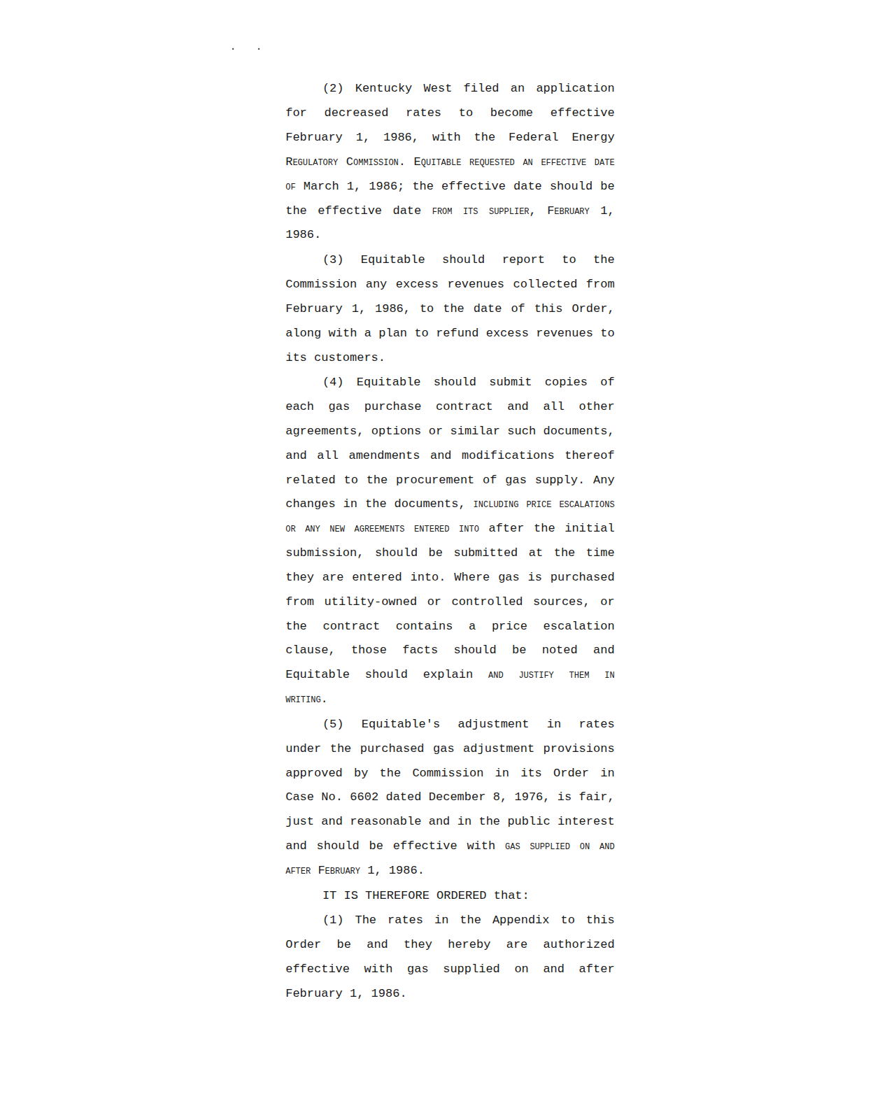. .
(2) Kentucky West filed an application for decreased rates to become effective February 1, 1986, with the Federal Energy Regulatory Commission. Equitable requested an effective date of March 1, 1986; the effective date should be the effective date from its supplier, February 1, 1986.
(3) Equitable should report to the Commission any excess revenues collected from February 1, 1986, to the date of this Order, along with a plan to refund excess revenues to its customers.
(4) Equitable should submit copies of each gas purchase contract and all other agreements, options or similar such documents, and all amendments and modifications thereof related to the procurement of gas supply. Any changes in the documents, including price escalations or any new agreements entered into after the initial submission, should be submitted at the time they are entered into. Where gas is purchased from utility-owned or controlled sources, or the contract contains a price escalation clause, those facts should be noted and Equitable should explain and justify them in writing.
(5) Equitable's adjustment in rates under the purchased gas adjustment provisions approved by the Commission in its Order in Case No. 6602 dated December 8, 1976, is fair, just and reasonable and in the public interest and should be effective with gas supplied on and after February 1, 1986.
IT IS THEREFORE ORDERED that:
(1) The rates in the Appendix to this Order be and they hereby are authorized effective with gas supplied on and after February 1, 1986.